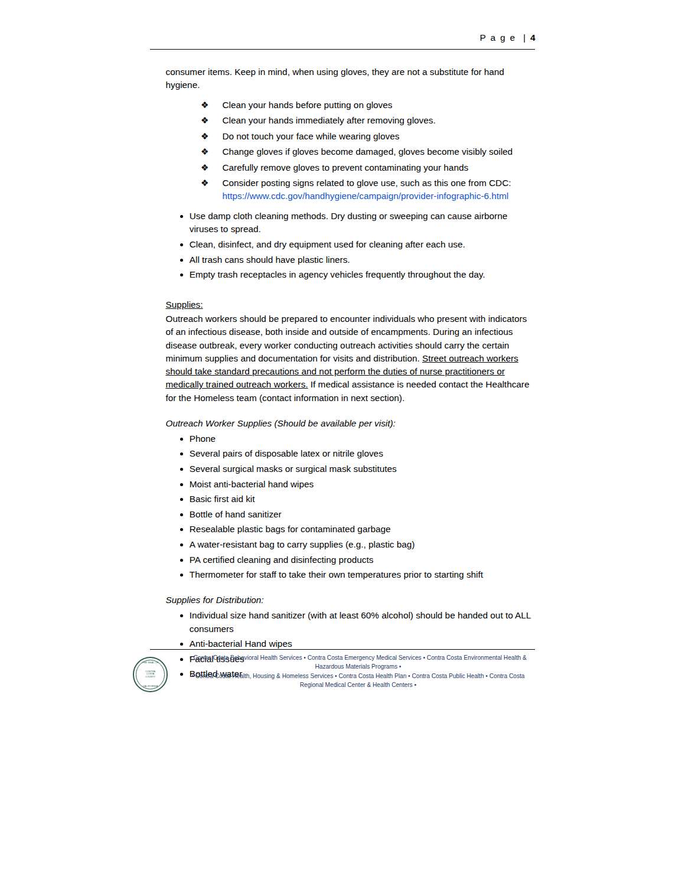P a g e | 4
consumer items. Keep in mind, when using gloves, they are not a substitute for hand hygiene.
Clean your hands before putting on gloves
Clean your hands immediately after removing gloves.
Do not touch your face while wearing gloves
Change gloves if gloves become damaged, gloves become visibly soiled
Carefully remove gloves to prevent contaminating your hands
Consider posting signs related to glove use, such as this one from CDC:
https://www.cdc.gov/handhygiene/campaign/provider-infographic-6.html
Use damp cloth cleaning methods. Dry dusting or sweeping can cause airborne viruses to spread.
Clean, disinfect, and dry equipment used for cleaning after each use.
All trash cans should have plastic liners.
Empty trash receptacles in agency vehicles frequently throughout the day.
Supplies:
Outreach workers should be prepared to encounter individuals who present with indicators of an infectious disease, both inside and outside of encampments. During an infectious disease outbreak, every worker conducting outreach activities should carry the certain minimum supplies and documentation for visits and distribution. Street outreach workers should take standard precautions and not perform the duties of nurse practitioners or medically trained outreach workers. If medical assistance is needed contact the Healthcare for the Homeless team (contact information in next section).
Outreach Worker Supplies (Should be available per visit):
Phone
Several pairs of disposable latex or nitrile gloves
Several surgical masks or surgical mask substitutes
Moist anti-bacterial hand wipes
Basic first aid kit
Bottle of hand sanitizer
Resealable plastic bags for contaminated garbage
A water-resistant bag to carry supplies (e.g., plastic bag)
PA certified cleaning and disinfecting products
Thermometer for staff to take their own temperatures prior to starting shift
Supplies for Distribution:
Individual size hand sanitizer (with at least 60% alcohol) should be handed out to ALL consumers
Anti-bacterial Hand wipes
Facial tissues
Bottled water
THE SEAL OF
CONTRA
COSTA
COUNTY
CALIFORNIA
• Contra Costa Behavioral Health Services • Contra Costa Emergency Medical Services • Contra Costa Environmental Health & Hazardous Materials Programs •
• Contra Costa Health, Housing & Homeless Services • Contra Costa Health Plan • Contra Costa Public Health • Contra Costa Regional Medical Center & Health Centers •